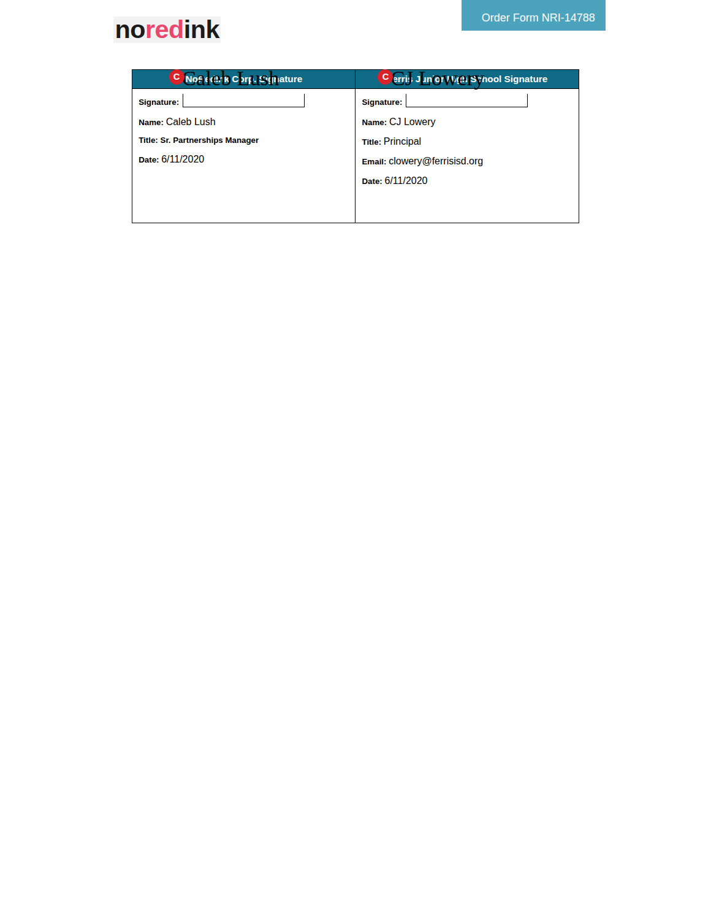Order Form NRI-14788
no red ink
| NoRedInk Corp. Signature | Ferris Junior High School Signature |
| --- | --- |
| Signature: Name: Caleb Lush Title: Sr. Partnerships Manager Date: 6/11/2020 | Signature: Name: CJ Lowery Title: Principal Email: clowery@ferrisisd.org Date: 6/11/2020 |
Caleb Lush
C
CJ Lowery
C